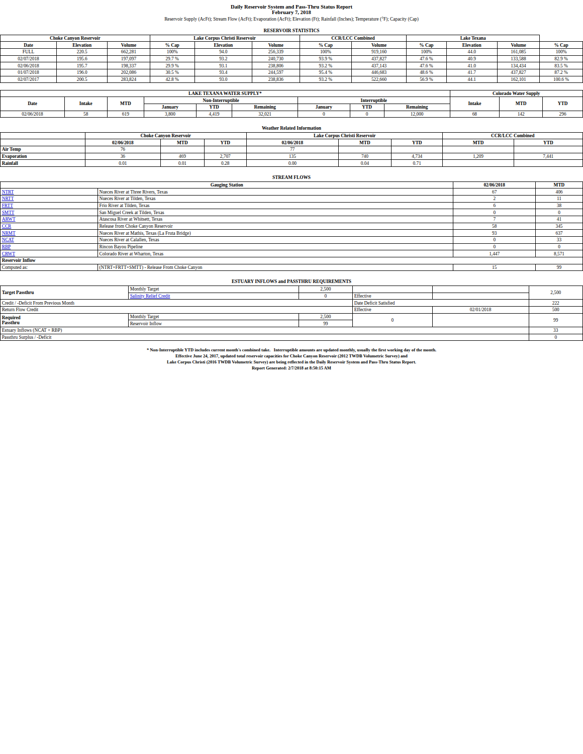Daily Reservoir System and Pass-Thru Status Report
February 7, 2018
Reservoir Supply (AcFt); Stream Flow (AcFt); Evaporation (AcFt); Elevation (Ft); Rainfall (Inches); Temperature (°F); Capacity (Cap)
RESERVOIR STATISTICS
| Choke Canyon Reservoir | Lake Corpus Christi Reservoir | CCR/LCC Combined | Lake Texana |
| --- | --- | --- | --- |
| Date | Elevation | Volume | % Cap | Elevation | Volume | % Cap | Volume | % Cap | Elevation | Volume | % Cap |
| FULL | 220.5 | 662,281 | 100% | 94.0 | 256,339 | 100% | 919,160 | 100% | 44.0 | 161,085 | 100% |
| 02/07/2018 | 195.6 | 197,097 | 29.7 % | 93.2 | 240,730 | 93.9 % | 437,827 | 47.6 % | 40.9 | 133,588 | 82.9 % |
| 02/06/2018 | 195.7 | 198,337 | 29.9 % | 93.1 | 238,806 | 93.2 % | 437,143 | 47.6 % | 41.0 | 134,434 | 83.5 % |
| 01/07/2018 | 196.0 | 202,086 | 30.5 % | 93.4 | 244,597 | 95.4 % | 446,683 | 48.6 % | 41.7 | 437,827 | 87.2 % |
| 02/07/2017 | 200.5 | 283,824 | 42.8 % | 93.0 | 238,836 | 93.2 % | 522,660 | 56.9 % | 44.1 | 162,101 | 100.6 % |
| LAKE TEXANA WATER SUPPLY* | Colorado Water Supply |
| --- | --- |
| Date | Intake | MTD | Non-Interruptible | Interruptible | Intake | MTD | YTD |
| January | YTD | Remaining | January | YTD | Remaining |
| 02/06/2018 | 58 | 619 | 3,800 | 4,419 | 32,021 | 0 | 0 | 12,000 | 68 | 142 | 296 |
Weather Related Information
| | Choke Canyon Reservoir | Lake Corpus Christi Reservoir | CCR/LCC Combined |
| --- | --- | --- | --- |
| | 02/06/2018 | MTD | YTD | 02/06/2018 | MTD | YTD | MTD | YTD |
| Air Temp | 76 | | | 77 | | | | |
| Evaporation | 36 | 469 | 2,707 | 135 | 740 | 4,734 | 1,209 | 7,441 |
| Rainfall | 0.01 | 0.01 | 0.28 | 0.00 | 0.04 | 0.71 | | |
STREAM FLOWS
| Gauging Station | 02/06/2018 | MTD |
| --- | --- | --- |
| NTRT | Nueces River at Three Rivers, Texas | 67 | 406 |
| NRTT | Nueces River at Tilden, Texas | 2 | 11 |
| FRTT | Frio River at Tilden, Texas | 6 | 38 |
| SMTT | San Miguel Creek at Tilden, Texas | 0 | 0 |
| ARWT | Atascosa River at Whitsett, Texas | 7 | 41 |
| CCR | Release from Choke Canyon Reservoir | 58 | 345 |
| NRMT | Nueces River at Mathis, Texas (La Fruta Bridge) | 93 | 637 |
| NCAT | Nueces River at Calallen, Texas | 0 | 33 |
| RBP | Rincon Bayou Pipeline | 0 | 0 |
| CRWT | Colorado River at Wharton, Texas | 1,447 | 8,571 |
| Reservoir Inflow |
| Computed as: | (NTRT+FRTT+SMTT) - Release From Choke Canyon | 15 | 99 |
ESTUARY INFLOWS and PASSTHRU REQUIREMENTS
| Target Passthru | Monthly Target | 2,500 | | | 2,500 |
| Salinity Relief Credit | 0 | Effective | |
| Credit / -Deficit From Previous Month | Date Deficit Satisfied | 222 |
| Return Flow Credit | Effective | 02/01/2018 | 500 |
| Required Passthru | Monthly Target | 2,500 | 0 | | 99 |
| Reservoir Inflow | 99 |
| Estuary Inflows (NCAT + RBP) | 33 |
| Passthru Surplus / -Deficit | 0 |
* Non-Interruptible YTD includes current month's combined take. Interruptible amounts are updated monthly, usually the first working day of the month.
Effective June 24, 2017, updated total reservoir capacities for Choke Canyon Reservoir (2012 TWDB Volumetric Survey) and
Lake Corpus Christi (2016 TWDB Volumetric Survey) are being reflected in the Daily Reservoir System and Pass-Thru Status Report.
Report Generated: 2/7/2018 at 8:50:15 AM